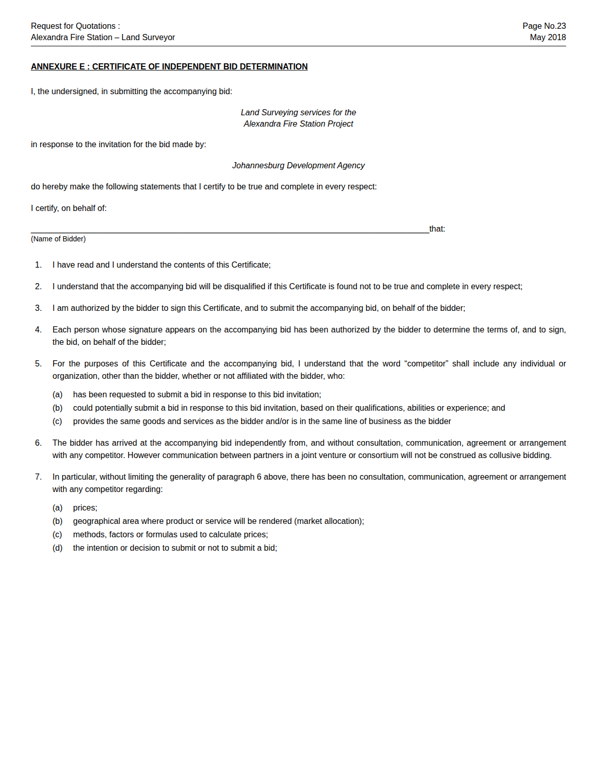Request for Quotations :
Alexandra Fire Station – Land Surveyor
Page No.23
May 2018
ANNEXURE E : CERTIFICATE OF INDEPENDENT BID DETERMINATION
I, the undersigned, in submitting the accompanying bid:
Land Surveying services for the
Alexandra Fire Station Project
in response to the invitation for the bid made by:
Johannesburg Development Agency
do hereby make the following statements that I certify to be true and complete in every respect:
I certify, on behalf of:
_______________________________________________________________________________________that:
(Name of Bidder)
I have read and I understand the contents of this Certificate;
I understand that the accompanying bid will be disqualified if this Certificate is found not to be true and complete in every respect;
I am authorized by the bidder to sign this Certificate, and to submit the accompanying bid, on behalf of the bidder;
Each person whose signature appears on the accompanying bid has been authorized by the bidder to determine the terms of, and to sign, the bid, on behalf of the bidder;
For the purposes of this Certificate and the accompanying bid, I understand that the word “competitor” shall include any individual or organization, other than the bidder, whether or not affiliated with the bidder, who:
has been requested to submit a bid in response to this bid invitation;
could potentially submit a bid in response to this bid invitation, based on their qualifications, abilities or experience; and
provides the same goods and services as the bidder and/or is in the same line of business as the bidder
The bidder has arrived at the accompanying bid independently from, and without consultation, communication, agreement or arrangement with any competitor. However communication between partners in a joint venture or consortium will not be construed as collusive bidding.
In particular, without limiting the generality of paragraph 6 above, there has been no consultation, communication, agreement or arrangement with any competitor regarding:
prices;
geographical area where product or service will be rendered (market allocation);
methods, factors or formulas used to calculate prices;
the intention or decision to submit or not to submit a bid;